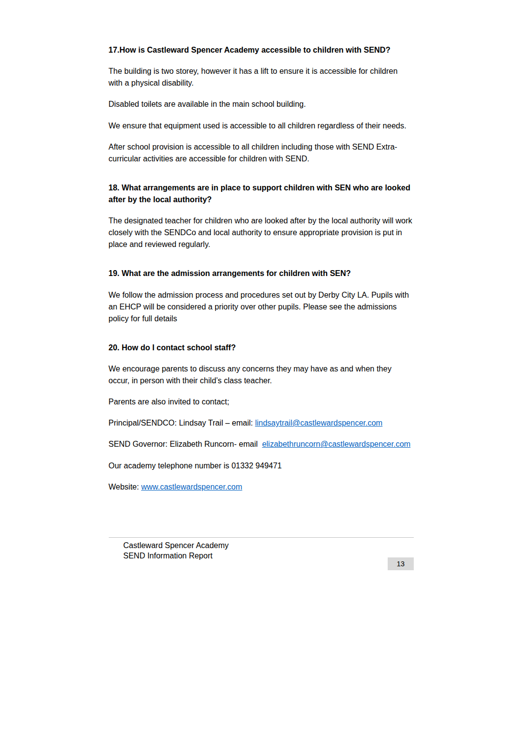17.How is Castleward Spencer Academy accessible to children with SEND?
The building is two storey, however it has a lift to ensure it is accessible for children with a physical disability.
Disabled toilets are available in the main school building.
We ensure that equipment used is accessible to all children regardless of their needs.
After school provision is accessible to all children including those with SEND Extra-curricular activities are accessible for children with SEND.
18. What arrangements are in place to support children with SEN who are looked after by the local authority?
The designated teacher for children who are looked after by the local authority will work closely with the SENDCo and local authority to ensure appropriate provision is put in place and reviewed regularly.
19. What are the admission arrangements for children with SEN?
We follow the admission process and procedures set out by Derby City LA. Pupils with an EHCP will be considered a priority over other pupils. Please see the admissions policy for full details
20. How do I contact school staff?
We encourage parents to discuss any concerns they may have as and when they occur, in person with their child’s class teacher.
Parents are also invited to contact;
Principal/SENDCO: Lindsay Trail – email: lindsaytrail@castlewardspencer.com
SEND Governor: Elizabeth Runcorn- email elizabethruncorn@castlewardspencer.com
Our academy telephone number is 01332 949471
Website: www.castlewardspencer.com
Castleward Spencer Academy
SEND Information Report
13